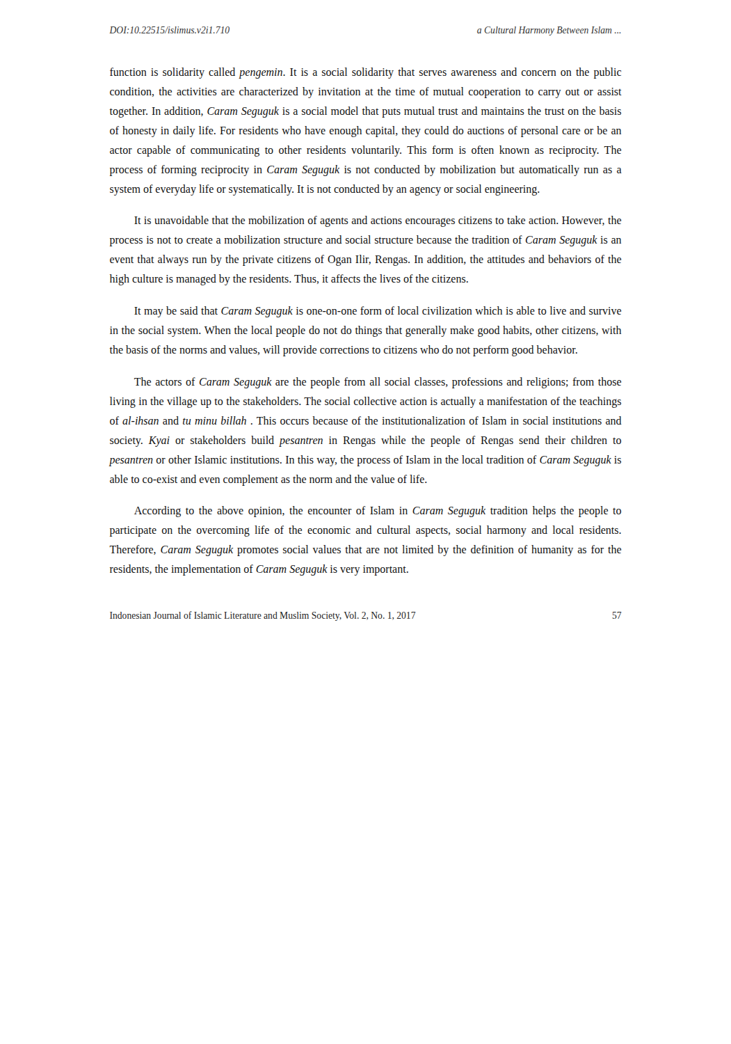DOI:10.22515/islimus.v2i1.710 a Cultural Harmony Between Islam ...
function is solidarity called pengemin. It is a social solidarity that serves awareness and concern on the public condition, the activities are characterized by invitation at the time of mutual cooperation to carry out or assist together. In addition, Caram Seguguk is a social model that puts mutual trust and maintains the trust on the basis of honesty in daily life. For residents who have enough capital, they could do auctions of personal care or be an actor capable of communicating to other residents voluntarily. This form is often known as reciprocity. The process of forming reciprocity in Caram Seguguk is not conducted by mobilization but automatically run as a system of everyday life or systematically. It is not conducted by an agency or social engineering.
It is unavoidable that the mobilization of agents and actions encourages citizens to take action. However, the process is not to create a mobilization structure and social structure because the tradition of Caram Seguguk is an event that always run by the private citizens of Ogan Ilir, Rengas. In addition, the attitudes and behaviors of the high culture is managed by the residents. Thus, it affects the lives of the citizens.
It may be said that Caram Seguguk is one-on-one form of local civilization which is able to live and survive in the social system. When the local people do not do things that generally make good habits, other citizens, with the basis of the norms and values, will provide corrections to citizens who do not perform good behavior.
The actors of Caram Seguguk are the people from all social classes, professions and religions; from those living in the village up to the stakeholders. The social collective action is actually a manifestation of the teachings of al-ihsan and tu minu billah . This occurs because of the institutionalization of Islam in social institutions and society. Kyai or stakeholders build pesantren in Rengas while the people of Rengas send their children to pesantren or other Islamic institutions. In this way, the process of Islam in the local tradition of Caram Seguguk is able to co-exist and even complement as the norm and the value of life.
According to the above opinion, the encounter of Islam in Caram Seguguk tradition helps the people to participate on the overcoming life of the economic and cultural aspects, social harmony and local residents. Therefore, Caram Seguguk promotes social values that are not limited by the definition of humanity as for the residents, the implementation of Caram Seguguk is very important.
Indonesian Journal of Islamic Literature and Muslim Society, Vol. 2, No. 1, 2017 57